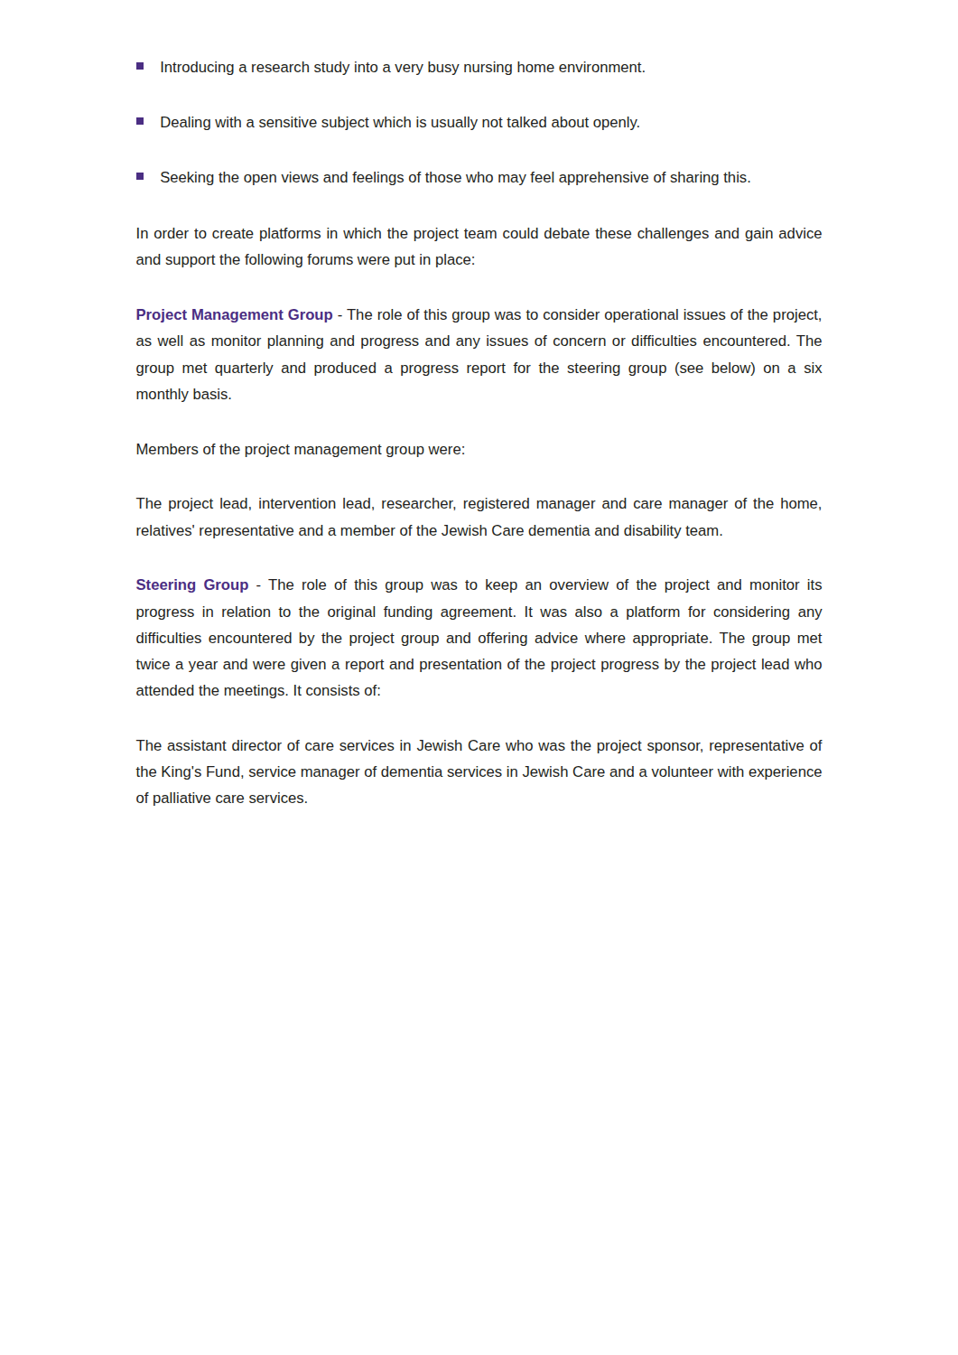Introducing a research study into a very busy nursing home environment.
Dealing with a sensitive subject which is usually not talked about openly.
Seeking the open views and feelings of those who may feel apprehensive of sharing this.
In order to create platforms in which the project team could debate these challenges and gain advice and support the following forums were put in place:
Project Management Group - The role of this group was to consider operational issues of the project, as well as monitor planning and progress and any issues of concern or difficulties encountered. The group met quarterly and produced a progress report for the steering group (see below) on a six monthly basis.
Members of the project management group were:
The project lead, intervention lead, researcher, registered manager and care manager of the home, relatives' representative and a member of the Jewish Care dementia and disability team.
Steering Group - The role of this group was to keep an overview of the project and monitor its progress in relation to the original funding agreement. It was also a platform for considering any difficulties encountered by the project group and offering advice where appropriate. The group met twice a year and were given a report and presentation of the project progress by the project lead who attended the meetings. It consists of:
The assistant director of care services in Jewish Care who was the project sponsor, representative of the King's Fund, service manager of dementia services in Jewish Care and a volunteer with experience of palliative care services.